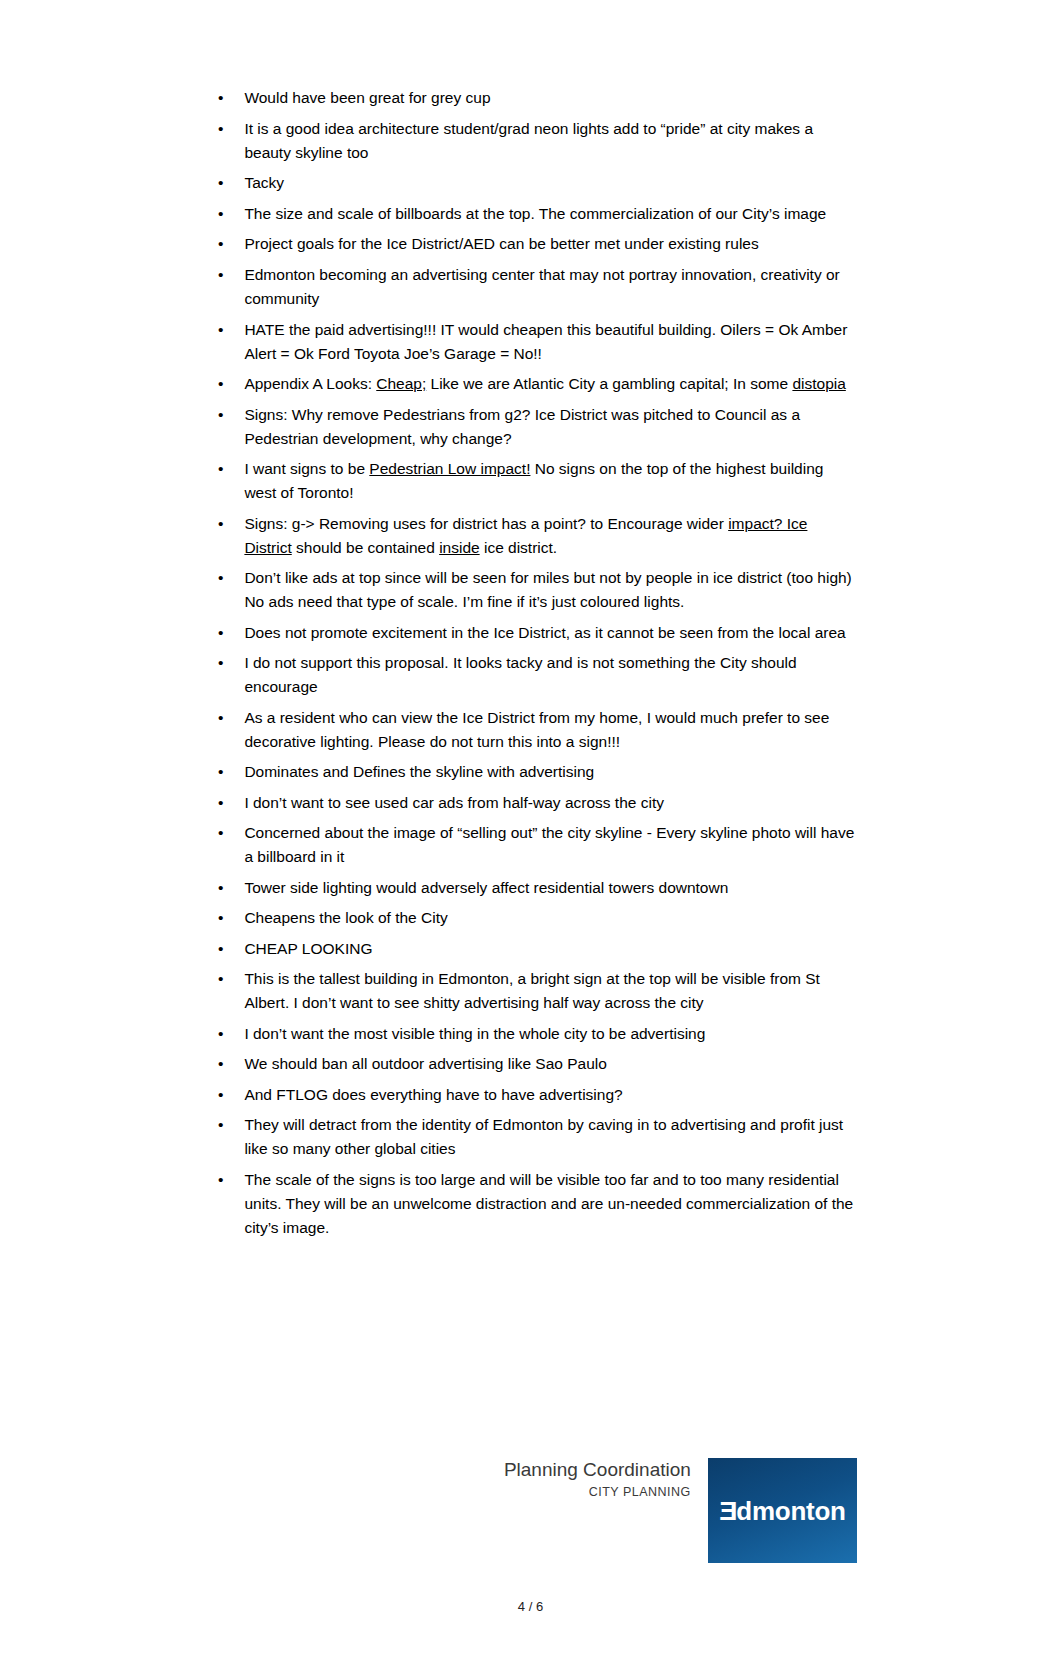Would have been great for grey cup
It is a good idea architecture student/grad neon lights add to “pride” at city makes a beauty skyline too
Tacky
The size and scale of billboards at the top. The commercialization of our City’s image
Project goals for the Ice District/AED can be better met under existing rules
Edmonton becoming an advertising center that may not portray innovation, creativity or community
HATE the paid advertising!!! IT would cheapen this beautiful building. Oilers = Ok Amber Alert = Ok Ford Toyota Joe’s Garage = No!!
Appendix A Looks: Cheap; Like we are Atlantic City a gambling capital; In some distopia
Signs: Why remove Pedestrians from g2? Ice District was pitched to Council as a Pedestrian development, why change?
I want signs to be Pedestrian Low impact! No signs on the top of the highest building west of Toronto!
Signs: g-> Removing uses for district has a point? to Encourage wider impact? Ice District should be contained inside ice district.
Don’t like ads at top since will be seen for miles but not by people in ice district (too high) No ads need that type of scale. I’m fine if it’s just coloured lights.
Does not promote excitement in the Ice District, as it cannot be seen from the local area
I do not support this proposal. It looks tacky and is not something the City should encourage
As a resident who can view the Ice District from my home, I would much prefer to see decorative lighting. Please do not turn this into a sign!!!
Dominates and Defines the skyline with advertising
I don’t want to see used car ads from half-way across the city
Concerned about the image of “selling out” the city skyline - Every skyline photo will have a billboard in it
Tower side lighting would adversely affect residential towers downtown
Cheapens the look of the City
CHEAP LOOKING
This is the tallest building in Edmonton, a bright sign at the top will be visible from St Albert. I don’t want to see shitty advertising half way across the city
I don’t want the most visible thing in the whole city to be advertising
We should ban all outdoor advertising like Sao Paulo
And FTLOG does everything have to have advertising?
They will detract from the identity of Edmonton by caving in to advertising and profit just like so many other global cities
The scale of the signs is too large and will be visible too far and to too many residential units. They will be an unwelcome distraction and are un-needed commercialization of the city’s image.
Planning Coordination
CITY PLANNING
Ǝdmonton
4 / 6